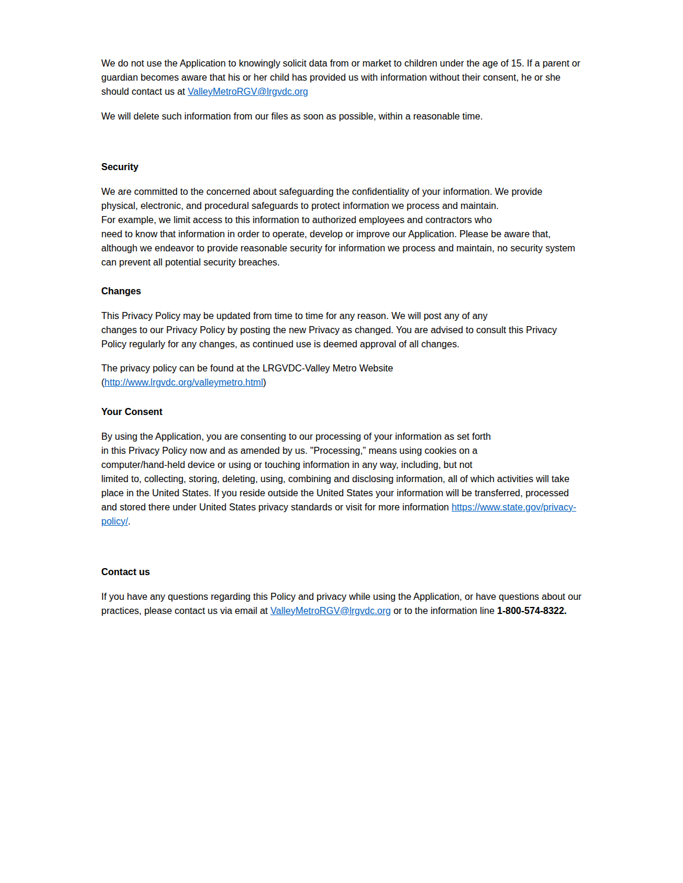We do not use the Application to knowingly solicit data from or market to children under the age of 15. If a parent or guardian becomes aware that his or her child has provided us with information without their consent, he or she should contact us at ValleyMetroRGV@lrgvdc.org
We will delete such information from our files as soon as possible, within a reasonable time.
Security
We are committed to the concerned about safeguarding the confidentiality of your information. We provide
physical, electronic, and procedural safeguards to protect information we process and maintain.
For example, we limit access to this information to authorized employees and contractors who
need to know that information in order to operate, develop or improve our Application. Please be aware that, although we endeavor to provide reasonable security for information we process and maintain, no security system can prevent all potential security breaches.
Changes
This Privacy Policy may be updated from time to time for any reason. We will post any of any
changes to our Privacy Policy by posting the new Privacy as changed. You are advised to consult this Privacy Policy regularly for any changes, as continued use is deemed approval of all changes.
The privacy policy can be found at the LRGVDC-Valley Metro Website
(http://www.lrgvdc.org/valleymetro.html)
Your Consent
By using the Application, you are consenting to our processing of your information as set forth
in this Privacy Policy now and as amended by us. "Processing,” means using cookies on a
computer/hand-held device or using or touching information in any way, including, but not
limited to, collecting, storing, deleting, using, combining and disclosing information, all of which activities will take place in the United States. If you reside outside the United States your information will be transferred, processed and stored there under United States privacy standards or visit for more information https://www.state.gov/privacy-policy/.
Contact us
If you have any questions regarding this Policy and privacy while using the Application, or have questions about our practices, please contact us via email at ValleyMetroRGV@lrgvdc.org or to the information line 1-800-574-8322.